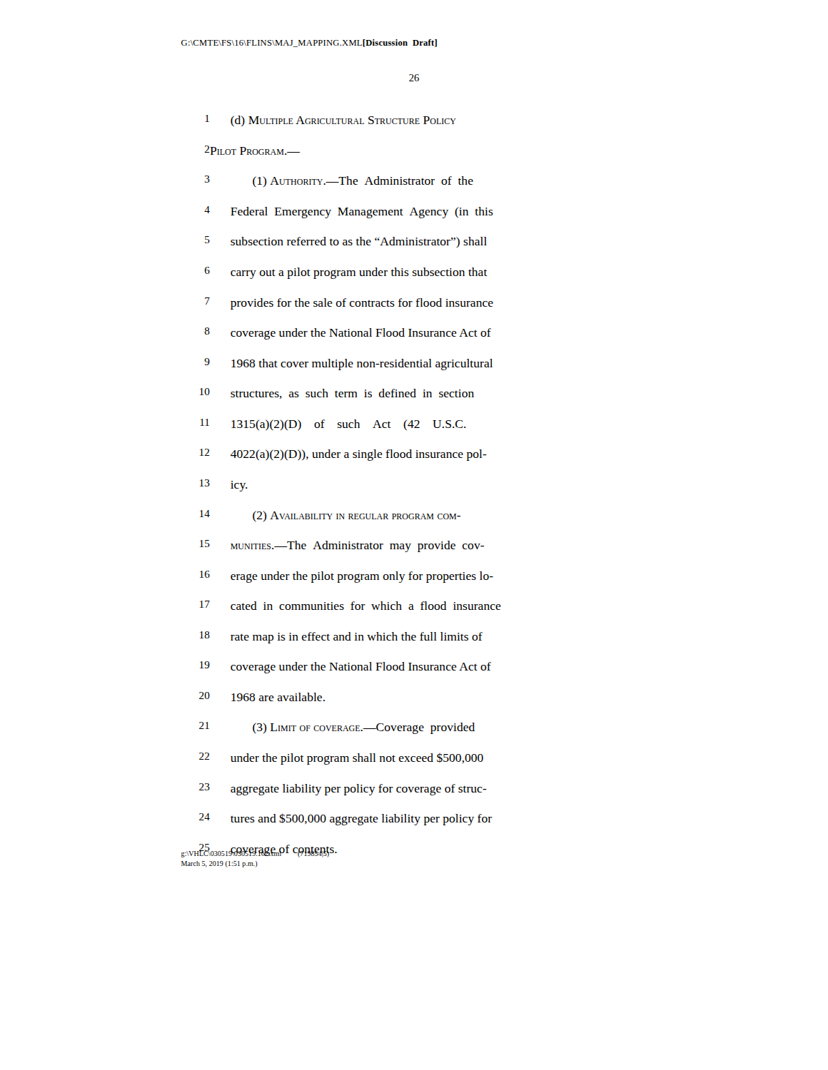G:\CMTE\FS\16\FLINS\MAJ_MAPPING.XML[Discussion Draft]
26
| 1 | (d) Multiple Agricultural Structure Policy |
| 2 | Pilot Program .— |
| 3 | (1) Authority .—The Administrator of the |
| 4 | Federal Emergency Management Agency (in this |
| 5 | subsection referred to as the “Administrator”) shall |
| 6 | carry out a pilot program under this subsection that |
| 7 | provides for the sale of contracts for flood insurance |
| 8 | coverage under the National Flood Insurance Act of |
| 9 | 1968 that cover multiple non-residential agricultural |
| 10 | structures, as such term is defined in section |
| 11 | 1315(a)(2)(D) of such Act (42 U.S.C. |
| 12 | 4022(a)(2)(D)), under a single flood insurance pol- |
| 13 | icy. |
| 14 | (2) Availability in regular program com- |
| 15 | munities .—The Administrator may provide cov- |
| 16 | erage under the pilot program only for properties lo- |
| 17 | cated in communities for which a flood insurance |
| 18 | rate map is in effect and in which the full limits of |
| 19 | coverage under the National Flood Insurance Act of |
| 20 | 1968 are available. |
| 21 | (3) Limit of coverage .—Coverage provided |
| 22 | under the pilot program shall not exceed $500,000 |
| 23 | aggregate liability per policy for coverage of struc- |
| 24 | tures and $500,000 aggregate liability per policy for |
| 25 | coverage of contents. |
g:\VHLC\030519\030519.162.xml (719854|5)
March 5, 2019 (1:51 p.m.)